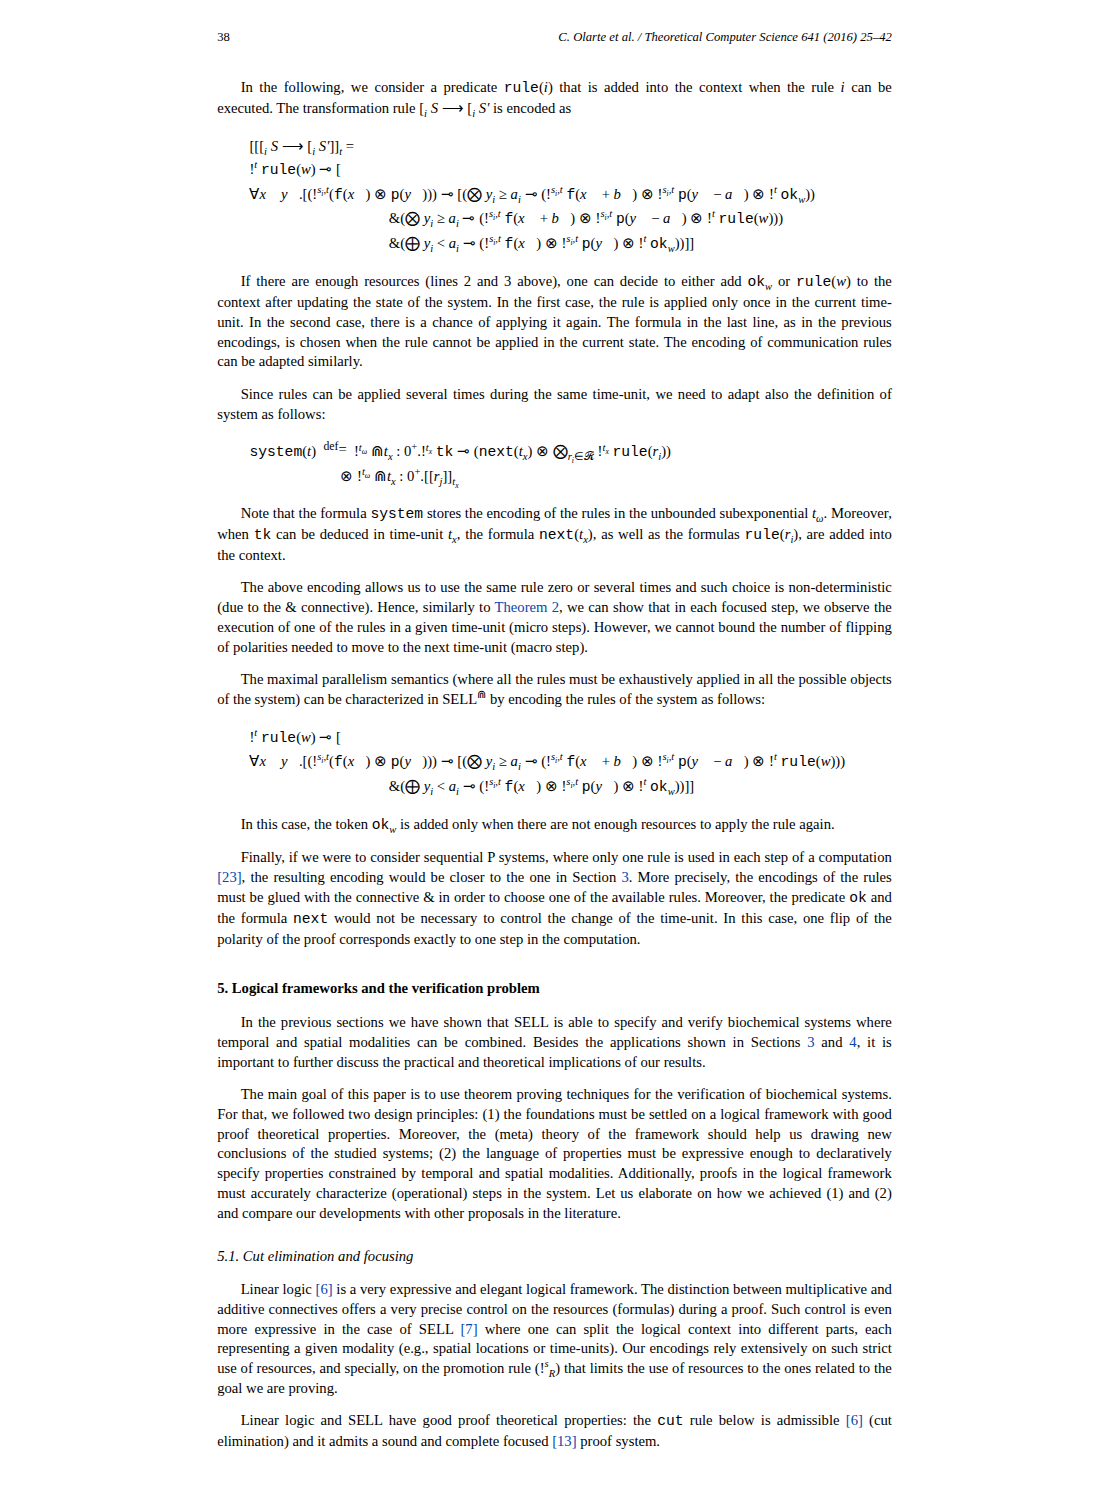38 C. Olarte et al. / Theoretical Computer Science 641 (2016) 25–42
In the following, we consider a predicate rule(i) that is added into the context when the rule i can be executed. The transformation rule [i S ⟶ [i S′ is encoded as
[[[i S ⟶ [i S′]]t =
!t rule(w) ⊸ [
∀x⃗ y⃗.[(!si,t(f(x⃗) ⊗ p(y⃗))) ⊸ [(⨂ yi ≥ ai ⊸ (!si,t f(x⃗ + b⃗) ⊗ !si,t p(y⃗ − a⃗) ⊗ !t okw))
&(⨂ yi ≥ ai ⊸ (!si,t f(x⃗ + b⃗) ⊗ !si,t p(y⃗ − a⃗) ⊗ !t rule(w)))
&(⨁ yi < ai ⊸ (!si,t f(x⃗) ⊗ !si,t p(y⃗) ⊗ !t okw))]]
If there are enough resources (lines 2 and 3 above), one can decide to either add okw or rule(w) to the context after updating the state of the system. In the first case, the rule is applied only once in the current time-unit. In the second case, there is a chance of applying it again. The formula in the last line, as in the previous encodings, is chosen when the rule cannot be applied in the current state. The encoding of communication rules can be adapted similarly.
Since rules can be applied several times during the same time-unit, we need to adapt also the definition of system as follows:
system(t) def= !tω ⋒tx : 0+.!tx tk ⊸ (next(tx) ⊗ ⨂ri∈𝓡 !tx rule(ri))
⊗ !tω ⋒tx : 0+.[[rj]]tx
Note that the formula system stores the encoding of the rules in the unbounded subexponential tω. Moreover, when tk can be deduced in time-unit tx, the formula next(tx), as well as the formulas rule(ri), are added into the context.
The above encoding allows us to use the same rule zero or several times and such choice is non-deterministic (due to the & connective). Hence, similarly to Theorem 2, we can show that in each focused step, we observe the execution of one of the rules in a given time-unit (micro steps). However, we cannot bound the number of flipping of polarities needed to move to the next time-unit (macro step).
The maximal parallelism semantics (where all the rules must be exhaustively applied in all the possible objects of the system) can be characterized in SELL⋒ by encoding the rules of the system as follows:
!t rule(w) ⊸ [
∀x⃗ y⃗.[(!si,t(f(x⃗) ⊗ p(y⃗))) ⊸ [(⨂ yi ≥ ai ⊸ (!si,t f(x⃗ + b⃗) ⊗ !si,t p(y⃗ − a⃗) ⊗ !t rule(w)))
&(⨁ yi < ai ⊸ (!si,t f(x⃗) ⊗ !si,t p(y⃗) ⊗ !t okw))]]
In this case, the token okw is added only when there are not enough resources to apply the rule again.
Finally, if we were to consider sequential P systems, where only one rule is used in each step of a computation [23], the resulting encoding would be closer to the one in Section 3. More precisely, the encodings of the rules must be glued with the connective & in order to choose one of the available rules. Moreover, the predicate ok and the formula next would not be necessary to control the change of the time-unit. In this case, one flip of the polarity of the proof corresponds exactly to one step in the computation.
5. Logical frameworks and the verification problem
In the previous sections we have shown that SELL is able to specify and verify biochemical systems where temporal and spatial modalities can be combined. Besides the applications shown in Sections 3 and 4, it is important to further discuss the practical and theoretical implications of our results.
The main goal of this paper is to use theorem proving techniques for the verification of biochemical systems. For that, we followed two design principles: (1) the foundations must be settled on a logical framework with good proof theoretical properties. Moreover, the (meta) theory of the framework should help us drawing new conclusions of the studied systems; (2) the language of properties must be expressive enough to declaratively specify properties constrained by temporal and spatial modalities. Additionally, proofs in the logical framework must accurately characterize (operational) steps in the system. Let us elaborate on how we achieved (1) and (2) and compare our developments with other proposals in the literature.
5.1. Cut elimination and focusing
Linear logic [6] is a very expressive and elegant logical framework. The distinction between multiplicative and additive connectives offers a very precise control on the resources (formulas) during a proof. Such control is even more expressive in the case of SELL [7] where one can split the logical context into different parts, each representing a given modality (e.g., spatial locations or time-units). Our encodings rely extensively on such strict use of resources, and specially, on the promotion rule (!sR) that limits the use of resources to the ones related to the goal we are proving.
Linear logic and SELL have good proof theoretical properties: the cut rule below is admissible [6] (cut elimination) and it admits a sound and complete focused [13] proof system.